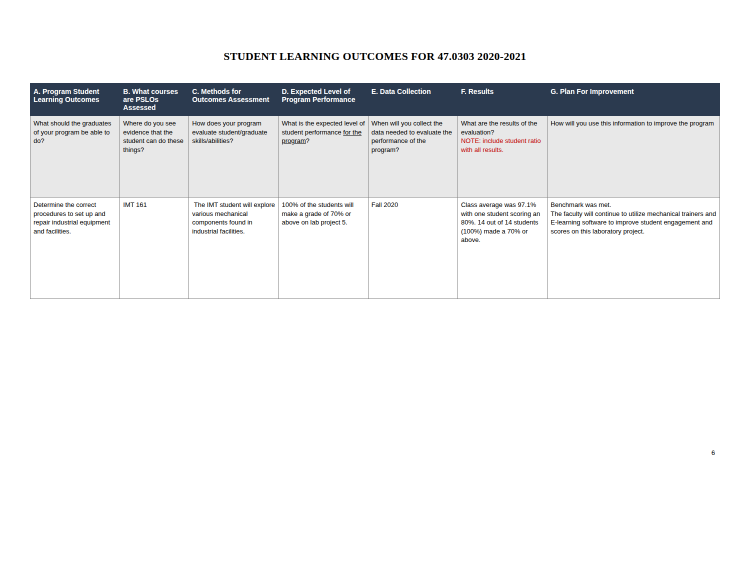STUDENT LEARNING OUTCOMES FOR 47.0303 2020-2021
| A. Program Student Learning Outcomes | B. What courses are PSLOs Assessed | C. Methods for Outcomes Assessment | D. Expected Level of Program Performance | E. Data Collection | F. Results | G. Plan For Improvement |
| --- | --- | --- | --- | --- | --- | --- |
| What should the graduates of your program be able to do? | Where do you see evidence that the student can do these things? | How does your program evaluate student/graduate skills/abilities? | What is the expected level of student performance for the program ? | When will you collect the data needed to evaluate the performance of the program? | What are the results of the evaluation? NOTE: include student ratio with all results. | How will you use this information to improve the program |
| Determine the correct procedures to set up and repair industrial equipment and facilities. | IMT 161 | The IMT student will explore various mechanical components found in industrial facilities. | 100% of the students will make a grade of 70% or above on lab project 5. | Fall 2020 | Class average was 97.1% with one student scoring an 80%. 14 out of 14 students (100%) made a 70% or above. | Benchmark was met. The faculty will continue to utilize mechanical trainers and E-learning software to improve student engagement and scores on this laboratory project. |
6